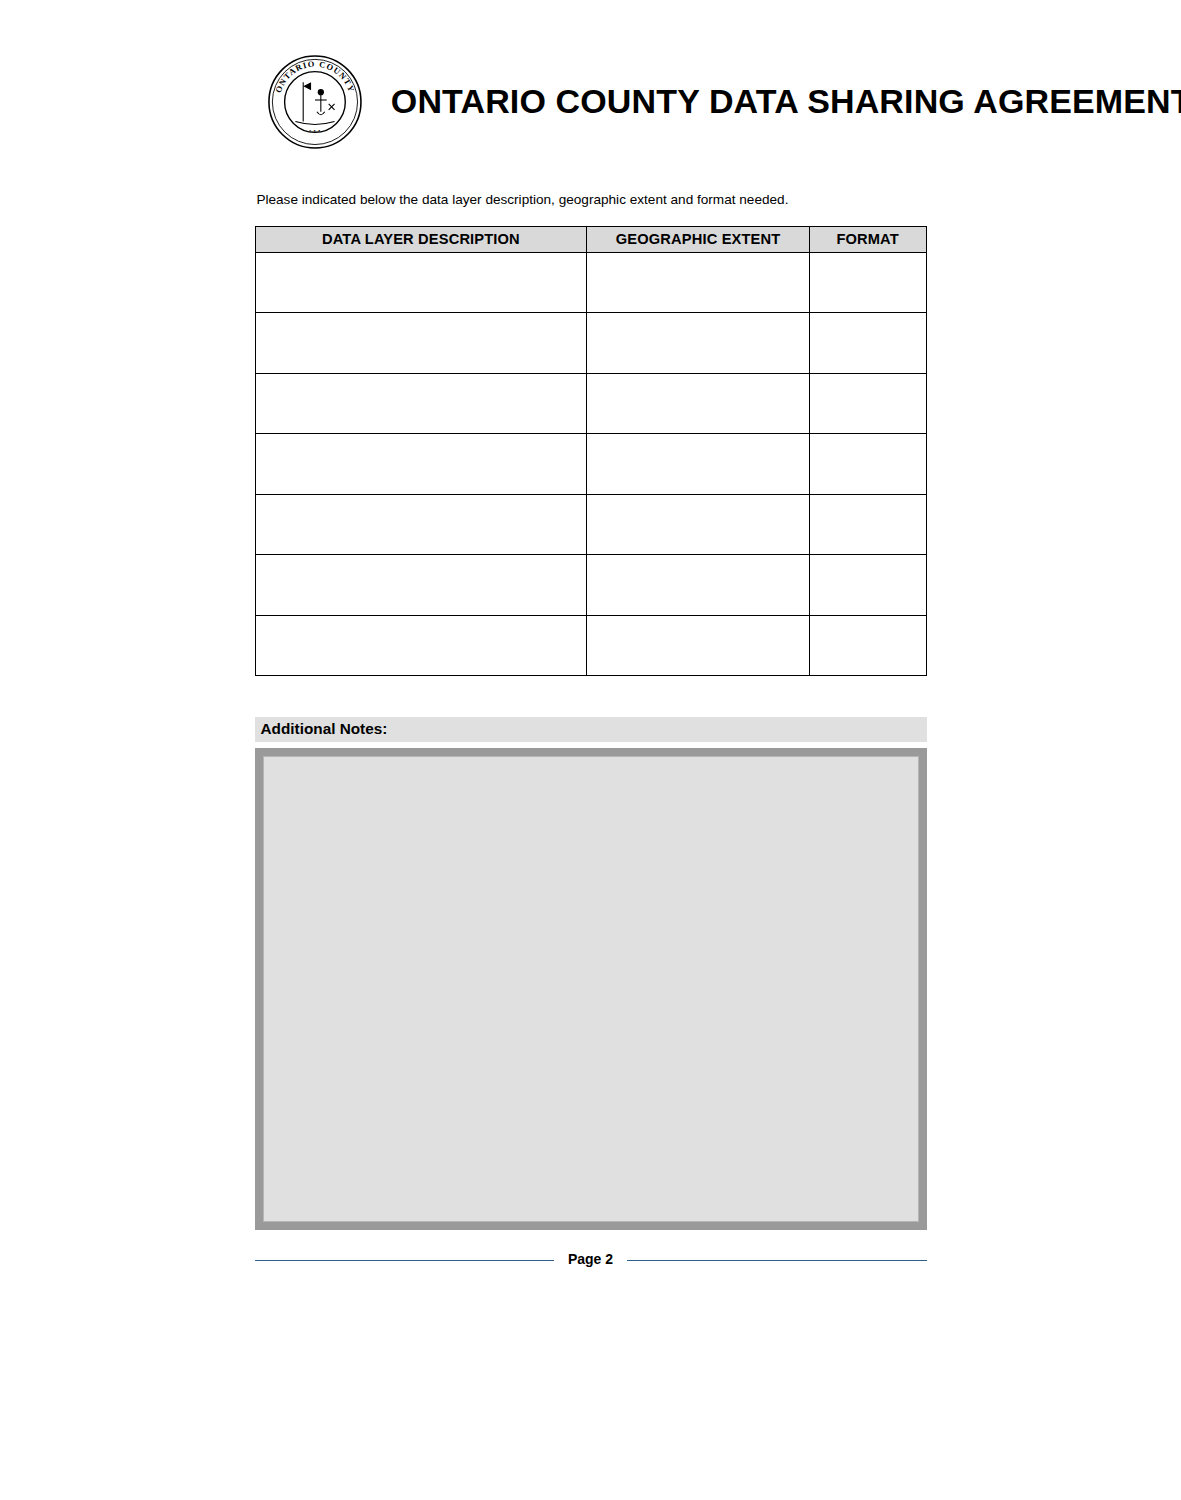ONTARIO COUNTY • • •
ONTARIO COUNTY DATA SHARING AGREEMENT
Please indicated below the data layer description, geographic extent and format needed.
| DATA LAYER DESCRIPTION | GEOGRAPHIC EXTENT | FORMAT |
| --- | --- | --- |
Additional Notes:
Page 2